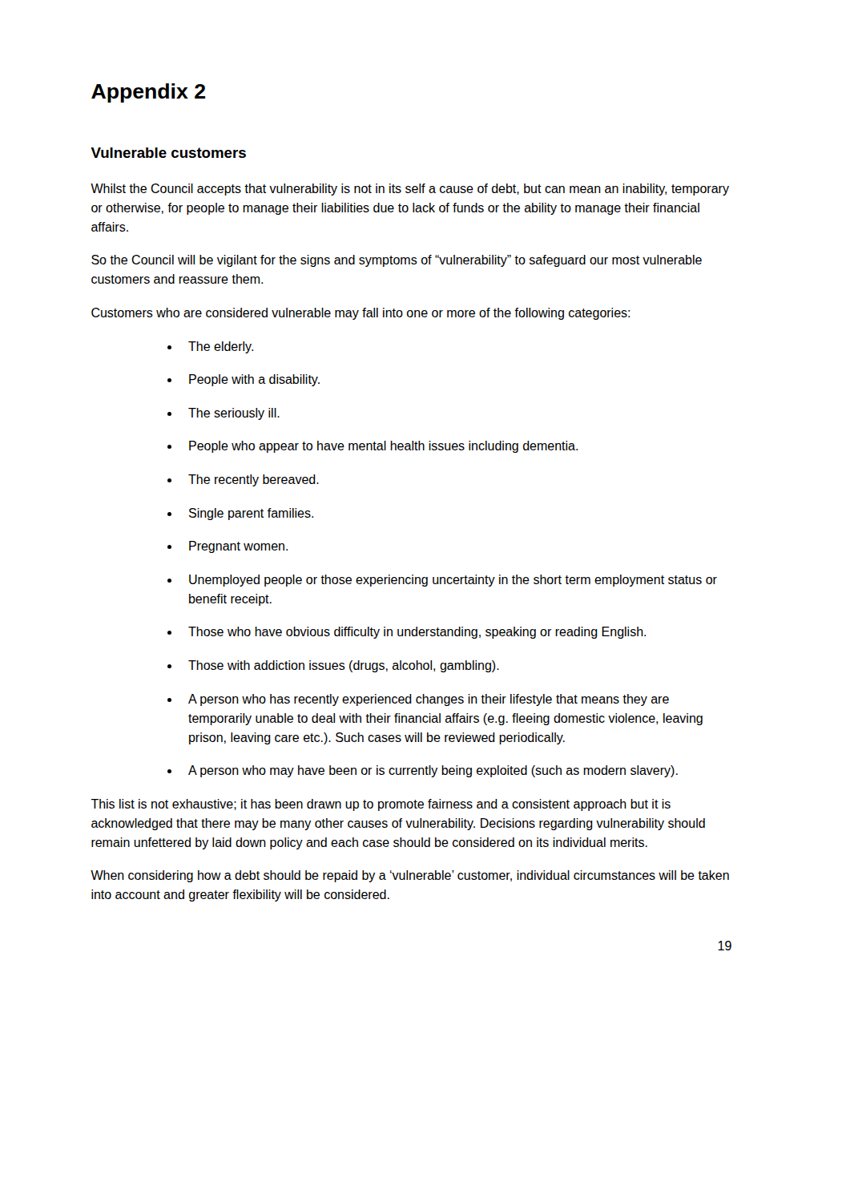Appendix 2
Vulnerable customers
Whilst the Council accepts that vulnerability is not in its self a cause of debt, but can mean an inability, temporary or otherwise, for people to manage their liabilities due to lack of funds or the ability to manage their financial affairs.
So the Council will be vigilant for the signs and symptoms of “vulnerability” to safeguard our most vulnerable customers and reassure them.
Customers who are considered vulnerable may fall into one or more of the following categories:
The elderly.
People with a disability.
The seriously ill.
People who appear to have mental health issues including dementia.
The recently bereaved.
Single parent families.
Pregnant women.
Unemployed people or those experiencing uncertainty in the short term employment status or benefit receipt.
Those who have obvious difficulty in understanding, speaking or reading English.
Those with addiction issues (drugs, alcohol, gambling).
A person who has recently experienced changes in their lifestyle that means they are temporarily unable to deal with their financial affairs (e.g. fleeing domestic violence, leaving prison, leaving care etc.). Such cases will be reviewed periodically.
A person who may have been or is currently being exploited (such as modern slavery).
This list is not exhaustive; it has been drawn up to promote fairness and a consistent approach but it is acknowledged that there may be many other causes of vulnerability. Decisions regarding vulnerability should remain unfettered by laid down policy and each case should be considered on its individual merits.
When considering how a debt should be repaid by a ‘vulnerable’ customer, individual circumstances will be taken into account and greater flexibility will be considered.
19